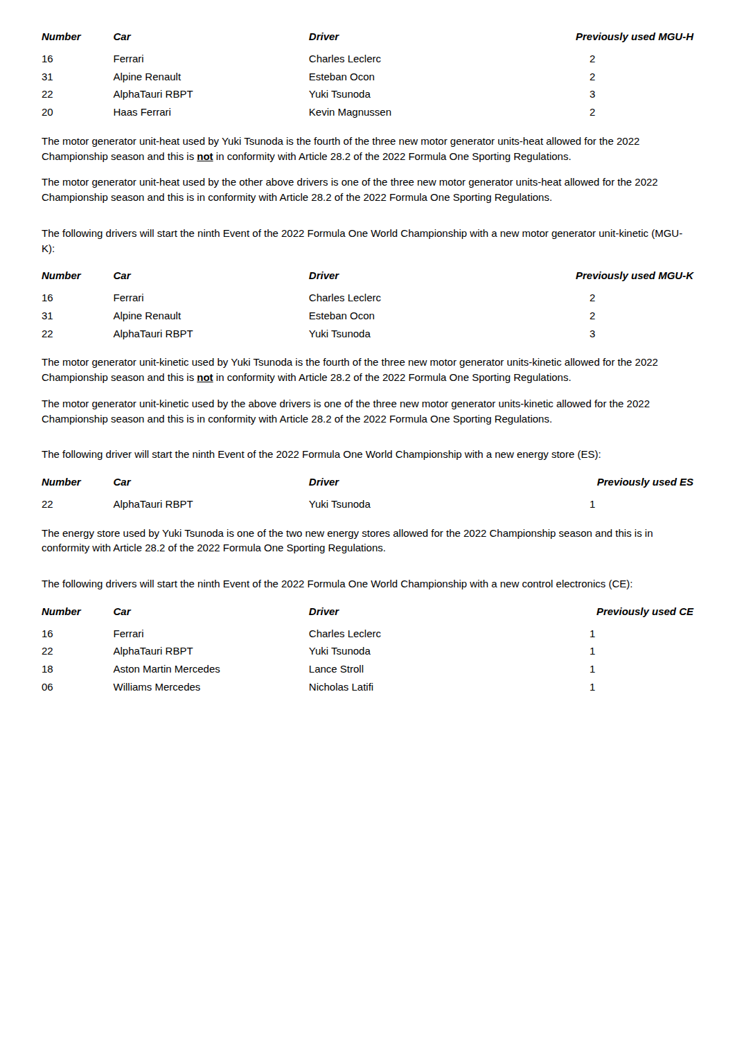| Number | Car | Driver | Previously used MGU-H |
| --- | --- | --- | --- |
| 16 | Ferrari | Charles Leclerc | 2 |
| 31 | Alpine Renault | Esteban Ocon | 2 |
| 22 | AlphaTauri RBPT | Yuki Tsunoda | 3 |
| 20 | Haas Ferrari | Kevin Magnussen | 2 |
The motor generator unit-heat used by Yuki Tsunoda is the fourth of the three new motor generator units-heat allowed for the 2022 Championship season and this is not in conformity with Article 28.2 of the 2022 Formula One Sporting Regulations.
The motor generator unit-heat used by the other above drivers is one of the three new motor generator units-heat allowed for the 2022 Championship season and this is in conformity with Article 28.2 of the 2022 Formula One Sporting Regulations.
The following drivers will start the ninth Event of the 2022 Formula One World Championship with a new motor generator unit-kinetic (MGU-K):
| Number | Car | Driver | Previously used MGU-K |
| --- | --- | --- | --- |
| 16 | Ferrari | Charles Leclerc | 2 |
| 31 | Alpine Renault | Esteban Ocon | 2 |
| 22 | AlphaTauri RBPT | Yuki Tsunoda | 3 |
The motor generator unit-kinetic used by Yuki Tsunoda is the fourth of the three new motor generator units-kinetic allowed for the 2022 Championship season and this is not in conformity with Article 28.2 of the 2022 Formula One Sporting Regulations.
The motor generator unit-kinetic used by the above drivers is one of the three new motor generator units-kinetic allowed for the 2022 Championship season and this is in conformity with Article 28.2 of the 2022 Formula One Sporting Regulations.
The following driver will start the ninth Event of the 2022 Formula One World Championship with a new energy store (ES):
| Number | Car | Driver | Previously used ES |
| --- | --- | --- | --- |
| 22 | AlphaTauri RBPT | Yuki Tsunoda | 1 |
The energy store used by Yuki Tsunoda is one of the two new energy stores allowed for the 2022 Championship season and this is in conformity with Article 28.2 of the 2022 Formula One Sporting Regulations.
The following drivers will start the ninth Event of the 2022 Formula One World Championship with a new control electronics (CE):
| Number | Car | Driver | Previously used CE |
| --- | --- | --- | --- |
| 16 | Ferrari | Charles Leclerc | 1 |
| 22 | AlphaTauri RBPT | Yuki Tsunoda | 1 |
| 18 | Aston Martin Mercedes | Lance Stroll | 1 |
| 06 | Williams Mercedes | Nicholas Latifi | 1 |